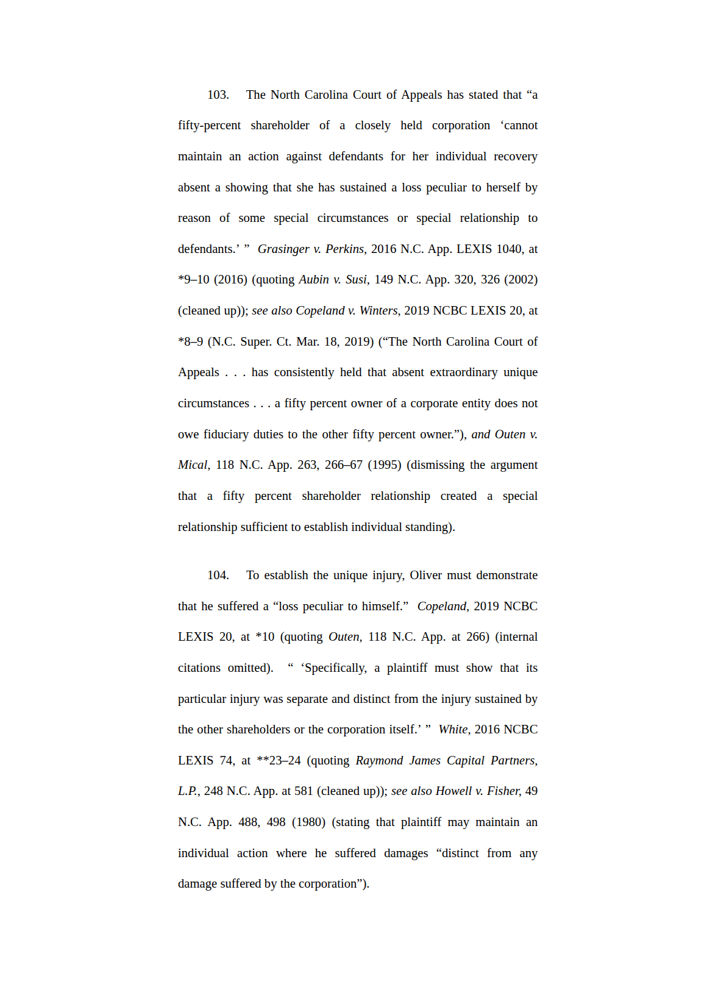103. The North Carolina Court of Appeals has stated that “a fifty-percent shareholder of a closely held corporation ‘cannot maintain an action against defendants for her individual recovery absent a showing that she has sustained a loss peculiar to herself by reason of some special circumstances or special relationship to defendants.’ ” Grasinger v. Perkins, 2016 N.C. App. LEXIS 1040, at *9–10 (2016) (quoting Aubin v. Susi, 149 N.C. App. 320, 326 (2002) (cleaned up)); see also Copeland v. Winters, 2019 NCBC LEXIS 20, at *8–9 (N.C. Super. Ct. Mar. 18, 2019) (“The North Carolina Court of Appeals . . . has consistently held that absent extraordinary unique circumstances . . . a fifty percent owner of a corporate entity does not owe fiduciary duties to the other fifty percent owner.”), and Outen v. Mical, 118 N.C. App. 263, 266–67 (1995) (dismissing the argument that a fifty percent shareholder relationship created a special relationship sufficient to establish individual standing).
104. To establish the unique injury, Oliver must demonstrate that he suffered a “loss peculiar to himself.” Copeland, 2019 NCBC LEXIS 20, at *10 (quoting Outen, 118 N.C. App. at 266) (internal citations omitted). “ ‘Specifically, a plaintiff must show that its particular injury was separate and distinct from the injury sustained by the other shareholders or the corporation itself.’ ” White, 2016 NCBC LEXIS 74, at **23–24 (quoting Raymond James Capital Partners, L.P., 248 N.C. App. at 581 (cleaned up)); see also Howell v. Fisher, 49 N.C. App. 488, 498 (1980) (stating that plaintiff may maintain an individual action where he suffered damages “distinct from any damage suffered by the corporation”).